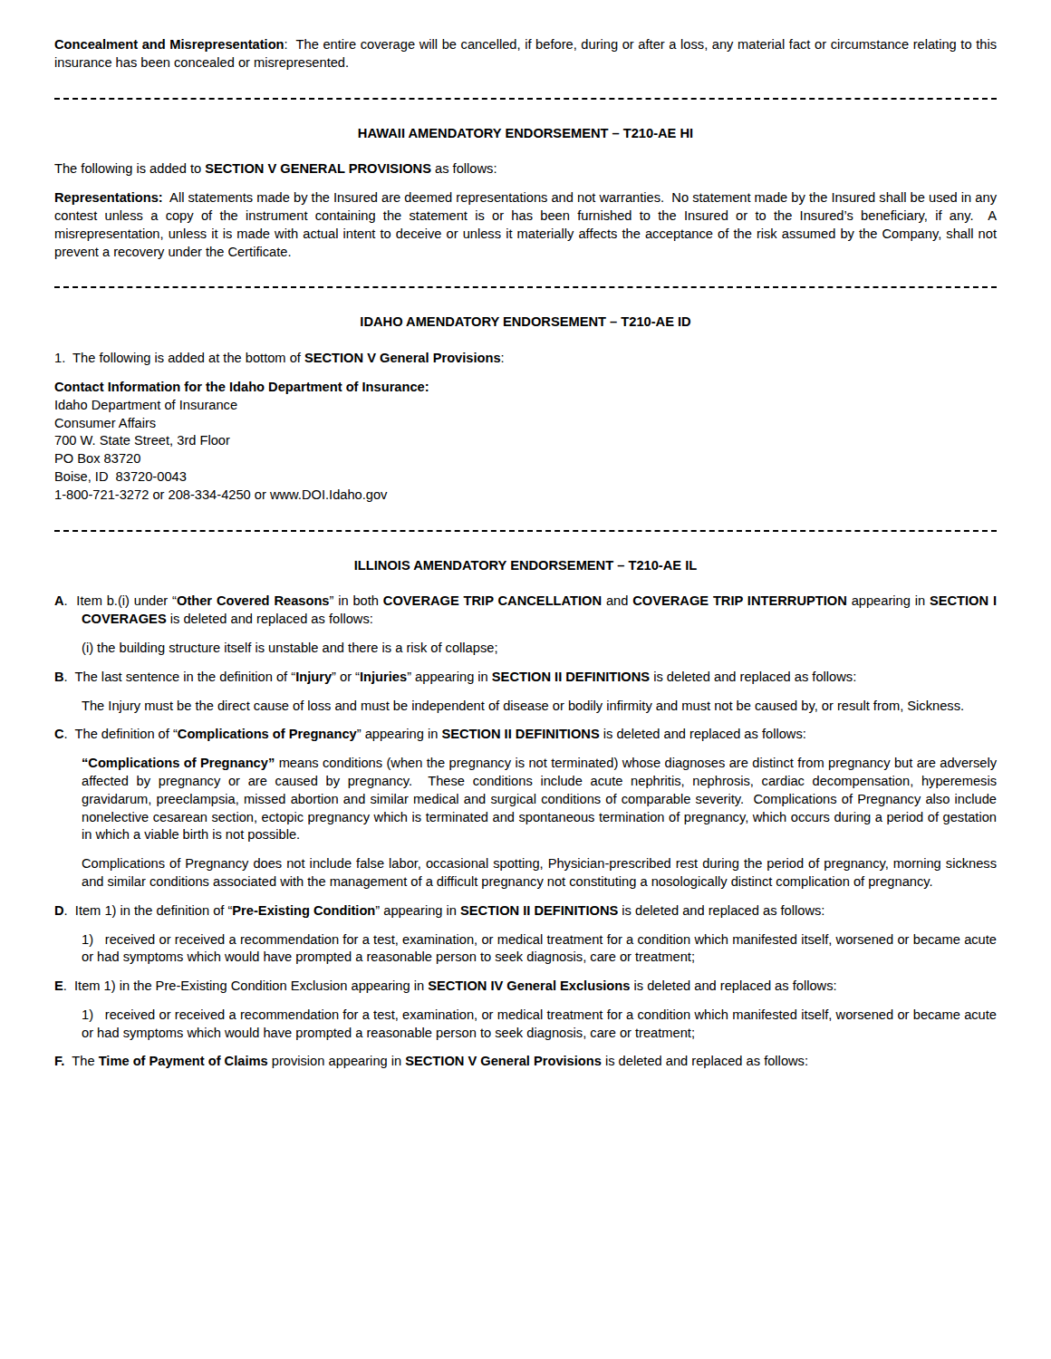Concealment and Misrepresentation: The entire coverage will be cancelled, if before, during or after a loss, any material fact or circumstance relating to this insurance has been concealed or misrepresented.
HAWAII AMENDATORY ENDORSEMENT – T210-AE HI
The following is added to SECTION V GENERAL PROVISIONS as follows:
Representations: All statements made by the Insured are deemed representations and not warranties. No statement made by the Insured shall be used in any contest unless a copy of the instrument containing the statement is or has been furnished to the Insured or to the Insured’s beneficiary, if any. A misrepresentation, unless it is made with actual intent to deceive or unless it materially affects the acceptance of the risk assumed by the Company, shall not prevent a recovery under the Certificate.
IDAHO AMENDATORY ENDORSEMENT – T210-AE ID
1. The following is added at the bottom of SECTION V General Provisions:
Contact Information for the Idaho Department of Insurance:
Idaho Department of Insurance
Consumer Affairs
700 W. State Street, 3rd Floor
PO Box 83720
Boise, ID 83720-0043
1-800-721-3272 or 208-334-4250 or www.DOI.Idaho.gov
ILLINOIS AMENDATORY ENDORSEMENT – T210-AE IL
A. Item b.(i) under “Other Covered Reasons” in both COVERAGE TRIP CANCELLATION and COVERAGE TRIP INTERRUPTION appearing in SECTION I COVERAGES is deleted and replaced as follows:
(i) the building structure itself is unstable and there is a risk of collapse;
B. The last sentence in the definition of “Injury” or “Injuries” appearing in SECTION II DEFINITIONS is deleted and replaced as follows:
The Injury must be the direct cause of loss and must be independent of disease or bodily infirmity and must not be caused by, or result from, Sickness.
C. The definition of “Complications of Pregnancy” appearing in SECTION II DEFINITIONS is deleted and replaced as follows:
“Complications of Pregnancy” means conditions (when the pregnancy is not terminated) whose diagnoses are distinct from pregnancy but are adversely affected by pregnancy or are caused by pregnancy. These conditions include acute nephritis, nephrosis, cardiac decompensation, hyperemesis gravidarum, preeclampsia, missed abortion and similar medical and surgical conditions of comparable severity. Complications of Pregnancy also include nonelective cesarean section, ectopic pregnancy which is terminated and spontaneous termination of pregnancy, which occurs during a period of gestation in which a viable birth is not possible.
Complications of Pregnancy does not include false labor, occasional spotting, Physician-prescribed rest during the period of pregnancy, morning sickness and similar conditions associated with the management of a difficult pregnancy not constituting a nosologically distinct complication of pregnancy.
D. Item 1) in the definition of “Pre-Existing Condition” appearing in SECTION II DEFINITIONS is deleted and replaced as follows:
1) received or received a recommendation for a test, examination, or medical treatment for a condition which manifested itself, worsened or became acute or had symptoms which would have prompted a reasonable person to seek diagnosis, care or treatment;
E. Item 1) in the Pre-Existing Condition Exclusion appearing in SECTION IV General Exclusions is deleted and replaced as follows:
1) received or received a recommendation for a test, examination, or medical treatment for a condition which manifested itself, worsened or became acute or had symptoms which would have prompted a reasonable person to seek diagnosis, care or treatment;
F. The Time of Payment of Claims provision appearing in SECTION V General Provisions is deleted and replaced as follows: